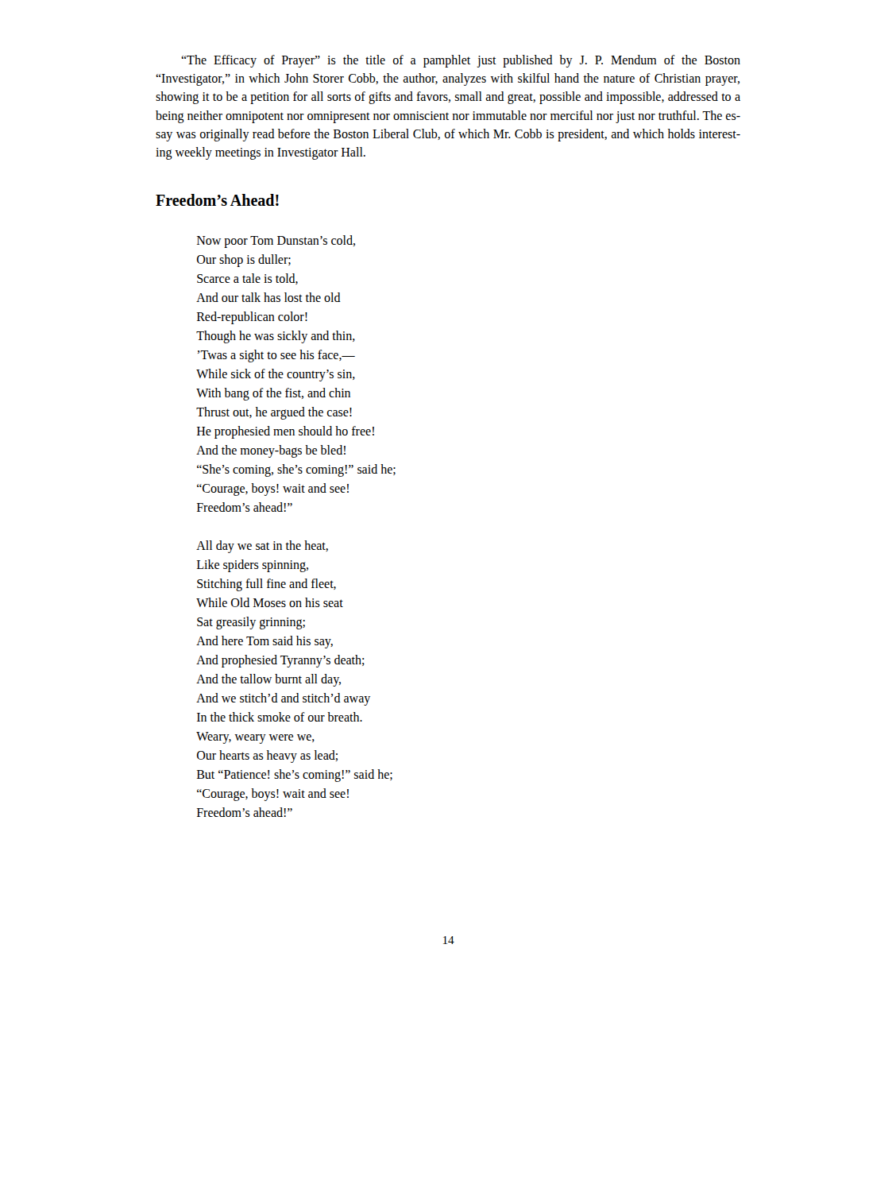“The Efficacy of Prayer” is the title of a pamphlet just published by J. P. Mendum of the Boston “Investigator,” in which John Storer Cobb, the author, analyzes with skilful hand the nature of Christian prayer, showing it to be a petition for all sorts of gifts and favors, small and great, possible and impossible, addressed to a being neither omnipotent nor omnipresent nor omniscient nor immutable nor merciful nor just nor truthful. The essay was originally read before the Boston Liberal Club, of which Mr. Cobb is president, and which holds interesting weekly meetings in Investigator Hall.
Freedom’s Ahead!
Now poor Tom Dunstan’s cold,
Our shop is duller;
Scarce a tale is told,
And our talk has lost the old
Red-republican color!
Though he was sickly and thin,
’Twas a sight to see his face,—
While sick of the country’s sin,
With bang of the fist, and chin
Thrust out, he argued the case!
He prophesied men should ho free!
And the money-bags be bled!
“She’s coming, she’s coming!” said he;
“Courage, boys! wait and see!
Freedom’s ahead!”
All day we sat in the heat,
Like spiders spinning,
Stitching full fine and fleet,
While Old Moses on his seat
Sat greasily grinning;
And here Tom said his say,
And prophesied Tyranny’s death;
And the tallow burnt all day,
And we stitch’d and stitch’d away
In the thick smoke of our breath.
Weary, weary were we,
Our hearts as heavy as lead;
But “Patience! she’s coming!” said he;
“Courage, boys! wait and see!
Freedom’s ahead!”
14